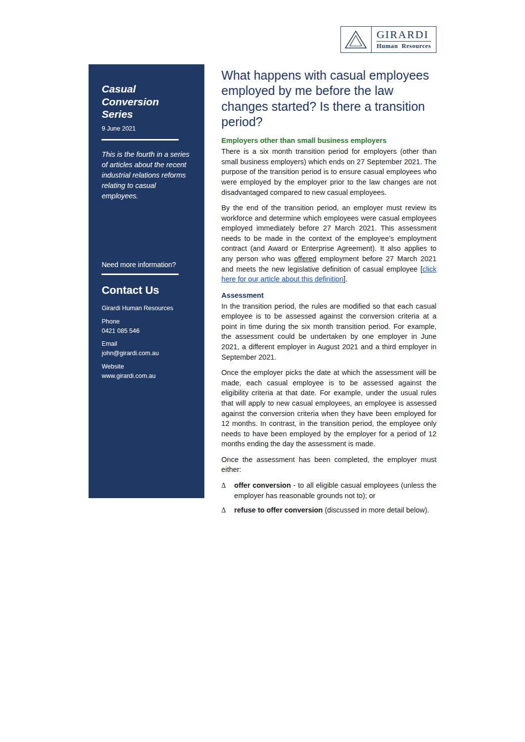GIRARDI
Human Resources
Casual
Conversion Series
9 June 2021
This is the fourth in a series of articles about the recent industrial relations reforms relating to casual employees.
Need more information?
Contact Us
Girardi Human Resources
Phone
0421 085 546
Email
john@girardi.com.au
Website
www.girardi.com.au
What happens with casual employees employed by me before the law changes started? Is there a transition period?
Employers other than small business employers
There is a six month transition period for employers (other than small business employers) which ends on 27 September 2021. The purpose of the transition period is to ensure casual employees who were employed by the employer prior to the law changes are not disadvantaged compared to new casual employees.
By the end of the transition period, an employer must review its workforce and determine which employees were casual employees employed immediately before 27 March 2021. This assessment needs to be made in the context of the employee’s employment contract (and Award or Enterprise Agreement). It also applies to any person who was offered employment before 27 March 2021 and meets the new legislative definition of casual employee [click here for our article about this definition].
Assessment
In the transition period, the rules are modified so that each casual employee is to be assessed against the conversion criteria at a point in time during the six month transition period. For example, the assessment could be undertaken by one employer in June 2021, a different employer in August 2021 and a third employer in September 2021.
Once the employer picks the date at which the assessment will be made, each casual employee is to be assessed against the eligibility criteria at that date. For example, under the usual rules that will apply to new casual employees, an employee is assessed against the conversion criteria when they have been employed for 12 months. In contrast, in the transition period, the employee only needs to have been employed by the employer for a period of 12 months ending the day the assessment is made.
Once the assessment has been completed, the employer must either:
Δ offer conversion - to all eligible casual employees (unless the employer has reasonable grounds not to); or
Δ refuse to offer conversion (discussed in more detail below).